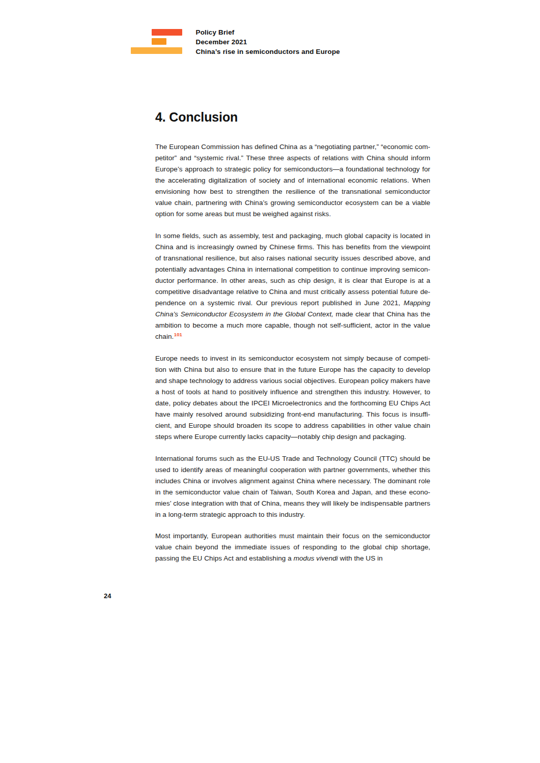Policy Brief
December 2021
China’s rise in semiconductors and Europe
4. Conclusion
The European Commission has defined China as a “negotiating partner,” “economic competitor” and “systemic rival.” These three aspects of relations with China should inform Europe’s approach to strategic policy for semiconductors—a foundational technology for the accelerating digitalization of society and of international economic relations. When envisioning how best to strengthen the resilience of the transnational semiconductor value chain, partnering with China’s growing semiconductor ecosystem can be a viable option for some areas but must be weighed against risks.
In some fields, such as assembly, test and packaging, much global capacity is located in China and is increasingly owned by Chinese firms. This has benefits from the viewpoint of transnational resilience, but also raises national security issues described above, and potentially advantages China in international competition to continue improving semiconductor performance. In other areas, such as chip design, it is clear that Europe is at a competitive disadvantage relative to China and must critically assess potential future dependence on a systemic rival. Our previous report published in June 2021, Mapping China’s Semiconductor Ecosystem in the Global Context, made clear that China has the ambition to become a much more capable, though not self-sufficient, actor in the value chain.101
Europe needs to invest in its semiconductor ecosystem not simply because of competition with China but also to ensure that in the future Europe has the capacity to develop and shape technology to address various social objectives. European policy makers have a host of tools at hand to positively influence and strengthen this industry. However, to date, policy debates about the IPCEI Microelectronics and the forthcoming EU Chips Act have mainly resolved around subsidizing front-end manufacturing. This focus is insufficient, and Europe should broaden its scope to address capabilities in other value chain steps where Europe currently lacks capacity—notably chip design and packaging.
International forums such as the EU-US Trade and Technology Council (TTC) should be used to identify areas of meaningful cooperation with partner governments, whether this includes China or involves alignment against China where necessary. The dominant role in the semiconductor value chain of Taiwan, South Korea and Japan, and these economies’ close integration with that of China, means they will likely be indispensable partners in a long-term strategic approach to this industry.
Most importantly, European authorities must maintain their focus on the semiconductor value chain beyond the immediate issues of responding to the global chip shortage, passing the EU Chips Act and establishing a modus vivendi with the US in
24